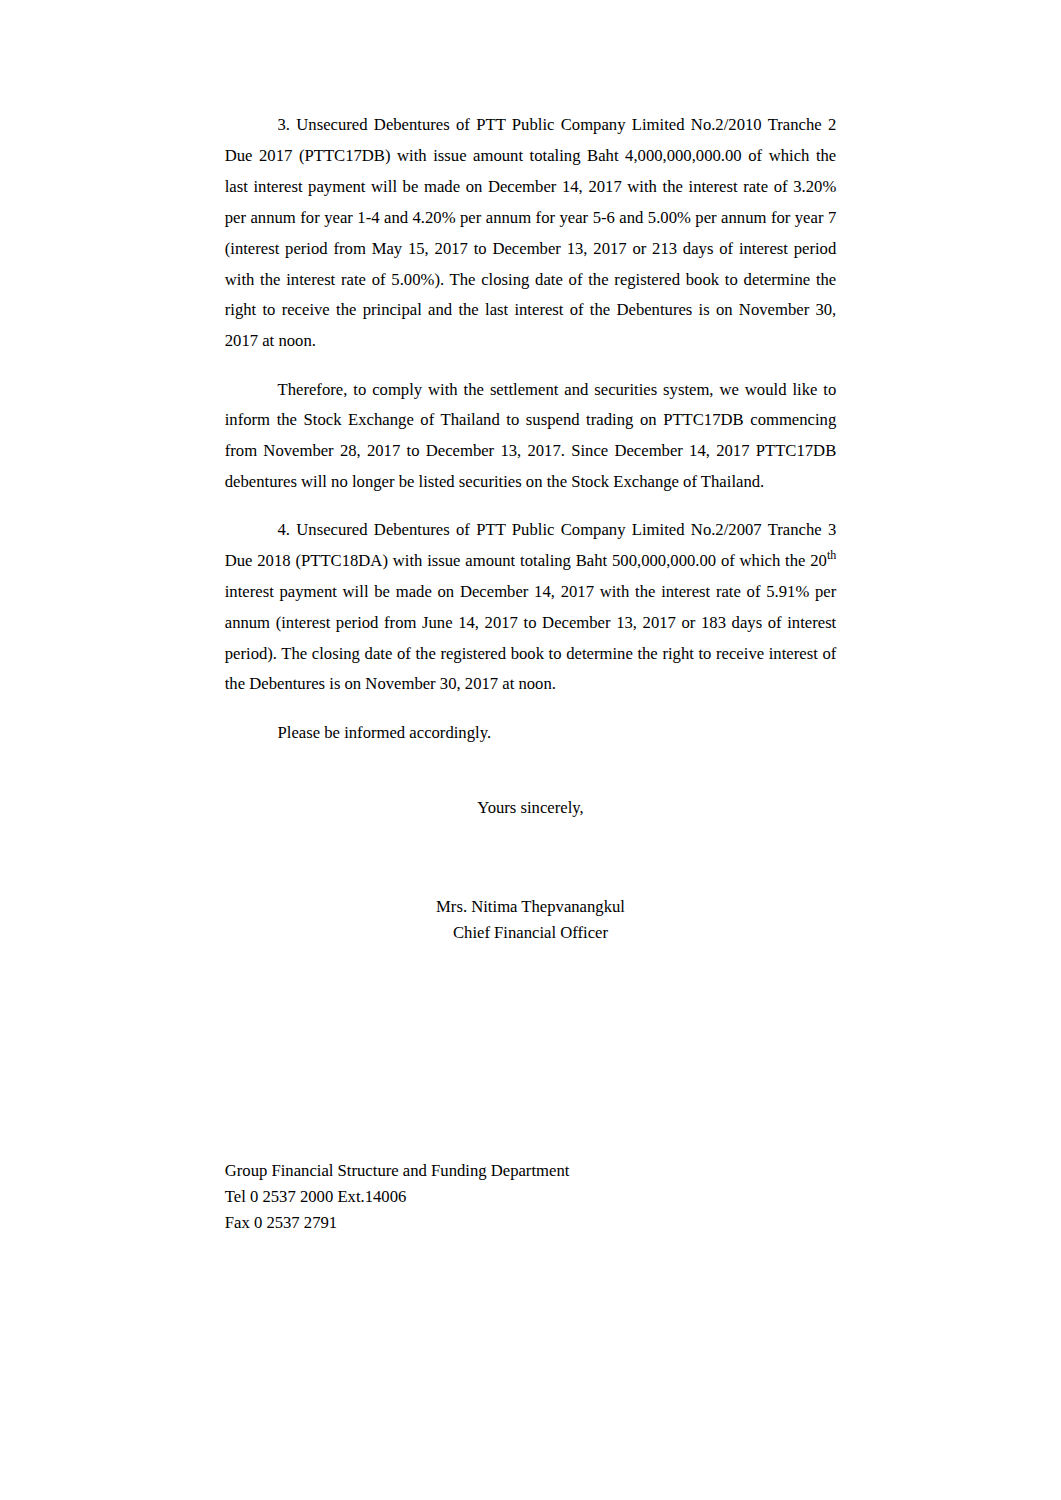3. Unsecured Debentures of PTT Public Company Limited No.2/2010 Tranche 2 Due 2017 (PTTC17DB) with issue amount totaling Baht 4,000,000,000.00 of which the last interest payment will be made on December 14, 2017 with the interest rate of 3.20% per annum for year 1-4 and 4.20% per annum for year 5-6 and 5.00% per annum for year 7 (interest period from May 15, 2017 to December 13, 2017 or 213 days of interest period with the interest rate of 5.00%). The closing date of the registered book to determine the right to receive the principal and the last interest of the Debentures is on November 30, 2017 at noon.
Therefore, to comply with the settlement and securities system, we would like to inform the Stock Exchange of Thailand to suspend trading on PTTC17DB commencing from November 28, 2017 to December 13, 2017. Since December 14, 2017 PTTC17DB debentures will no longer be listed securities on the Stock Exchange of Thailand.
4. Unsecured Debentures of PTT Public Company Limited No.2/2007 Tranche 3 Due 2018 (PTTC18DA) with issue amount totaling Baht 500,000,000.00 of which the 20th interest payment will be made on December 14, 2017 with the interest rate of 5.91% per annum (interest period from June 14, 2017 to December 13, 2017 or 183 days of interest period). The closing date of the registered book to determine the right to receive interest of the Debentures is on November 30, 2017 at noon.
Please be informed accordingly.
Yours sincerely,
Mrs. Nitima Thepvanangkul Chief Financial Officer
Group Financial Structure and Funding Department
Tel 0 2537 2000 Ext.14006
Fax 0 2537 2791